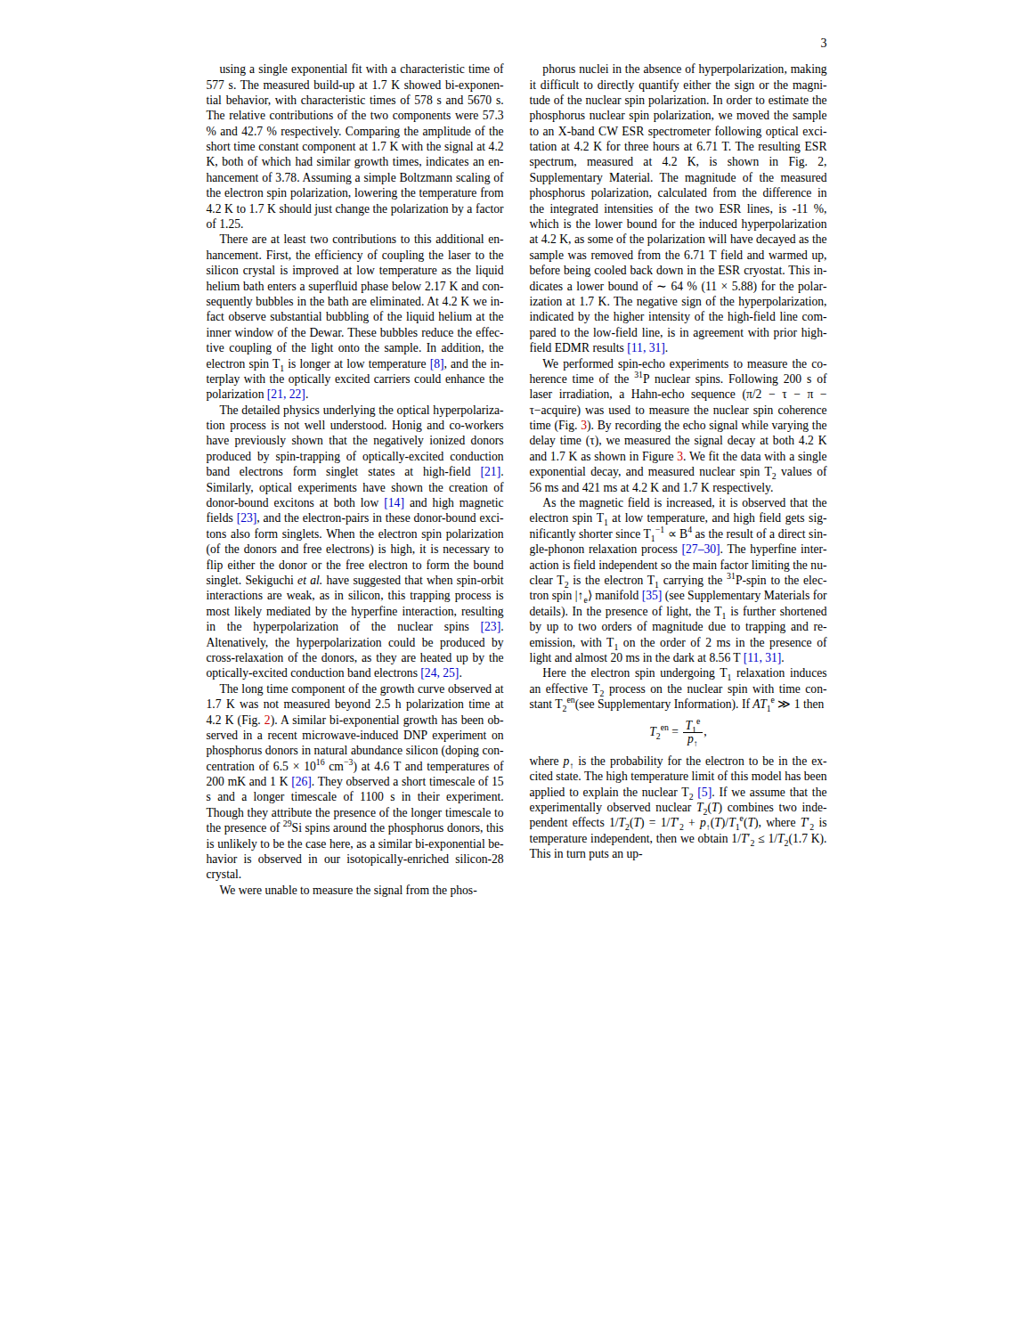3
using a single exponential fit with a characteristic time of 577 s. The measured build-up at 1.7 K showed bi-exponential behavior, with characteristic times of 578 s and 5670 s. The relative contributions of the two components were 57.3 % and 42.7 % respectively. Comparing the amplitude of the short time constant component at 1.7 K with the signal at 4.2 K, both of which had similar growth times, indicates an enhancement of 3.78. Assuming a simple Boltzmann scaling of the electron spin polarization, lowering the temperature from 4.2 K to 1.7 K should just change the polarization by a factor of 1.25.
There are at least two contributions to this additional enhancement. First, the efficiency of coupling the laser to the silicon crystal is improved at low temperature as the liquid helium bath enters a superfluid phase below 2.17 K and consequently bubbles in the bath are eliminated. At 4.2 K we infact observe substantial bubbling of the liquid helium at the inner window of the Dewar. These bubbles reduce the effective coupling of the light onto the sample. In addition, the electron spin T1 is longer at low temperature [8], and the interplay with the optically excited carriers could enhance the polarization [21, 22].
The detailed physics underlying the optical hyperpolarization process is not well understood. Honig and co-workers have previously shown that the negatively ionized donors produced by spin-trapping of optically-excited conduction band electrons form singlet states at high-field [21]. Similarly, optical experiments have shown the creation of donor-bound excitons at both low [14] and high magnetic fields [23], and the electron-pairs in these donor-bound excitons also form singlets. When the electron spin polarization (of the donors and free electrons) is high, it is necessary to flip either the donor or the free electron to form the bound singlet. Sekiguchi et al. have suggested that when spin-orbit interactions are weak, as in silicon, this trapping process is most likely mediated by the hyperfine interaction, resulting in the hyperpolarization of the nuclear spins [23]. Altenatively, the hyperpolarization could be produced by cross-relaxation of the donors, as they are heated up by the optically-excited conduction band electrons [24, 25].
The long time component of the growth curve observed at 1.7 K was not measured beyond 2.5 h polarization time at 4.2 K (Fig. 2). A similar bi-exponential growth has been observed in a recent microwave-induced DNP experiment on phosphorus donors in natural abundance silicon (doping concentration of 6.5 × 1016 cm−3) at 4.6 T and temperatures of 200 mK and 1 K [26]. They observed a short timescale of 15 s and a longer timescale of 1100 s in their experiment. Though they attribute the presence of the longer timescale to the presence of 29Si spins around the phosphorus donors, this is unlikely to be the case here, as a similar bi-exponential behavior is observed in our isotopically-enriched silicon-28 crystal.
We were unable to measure the signal from the phos-
phorus nuclei in the absence of hyperpolarization, making it difficult to directly quantify either the sign or the magnitude of the nuclear spin polarization. In order to estimate the phosphorus nuclear spin polarization, we moved the sample to an X-band CW ESR spectrometer following optical excitation at 4.2 K for three hours at 6.71 T. The resulting ESR spectrum, measured at 4.2 K, is shown in Fig. 2, Supplementary Material. The magnitude of the measured phosphorus polarization, calculated from the difference in the integrated intensities of the two ESR lines, is -11 %, which is the lower bound for the induced hyperpolarization at 4.2 K, as some of the polarization will have decayed as the sample was removed from the 6.71 T field and warmed up, before being cooled back down in the ESR cryostat. This indicates a lower bound of ∼ 64 % (11 × 5.88) for the polarization at 1.7 K. The negative sign of the hyperpolarization, indicated by the higher intensity of the high-field line compared to the low-field line, is in agreement with prior high-field EDMR results [11, 31].
We performed spin-echo experiments to measure the coherence time of the 31P nuclear spins. Following 200 s of laser irradiation, a Hahn-echo sequence (π/2 − τ − π − τ−acquire) was used to measure the nuclear spin coherence time (Fig. 3). By recording the echo signal while varying the delay time (τ), we measured the signal decay at both 4.2 K and 1.7 K as shown in Figure 3. We fit the data with a single exponential decay, and measured nuclear spin T2 values of 56 ms and 421 ms at 4.2 K and 1.7 K respectively.
As the magnetic field is increased, it is observed that the electron spin T1 at low temperature, and high field gets significantly shorter since T1−1 ∝ B4 as the result of a direct single-phonon relaxation process [27–30]. The hyperfine interaction is field independent so the main factor limiting the nuclear T2 is the electron T1 carrying the 31P-spin to the electron spin |↑e⟩ manifold [35] (see Supplementary Materials for details). In the presence of light, the T1 is further shortened by up to two orders of magnitude due to trapping and re-emission, with T1 on the order of 2 ms in the presence of light and almost 20 ms in the dark at 8.56 T [11, 31].
Here the electron spin undergoing T1 relaxation induces an effective T2 process on the nuclear spin with time constant T2en(see Supplementary Information). If AT1e ≫ 1 then
T2en = T1e p↑,
where p↑ is the probability for the electron to be in the excited state. The high temperature limit of this model has been applied to explain the nuclear T2 [5]. If we assume that the experimentally observed nuclear T2(T) combines two independent effects 1/T2(T) = 1/T′2 + p↑(T)/T1e(T), where T′2 is temperature independent, then we obtain 1/T′2 ≤ 1/T2(1.7 K). This in turn puts an up-